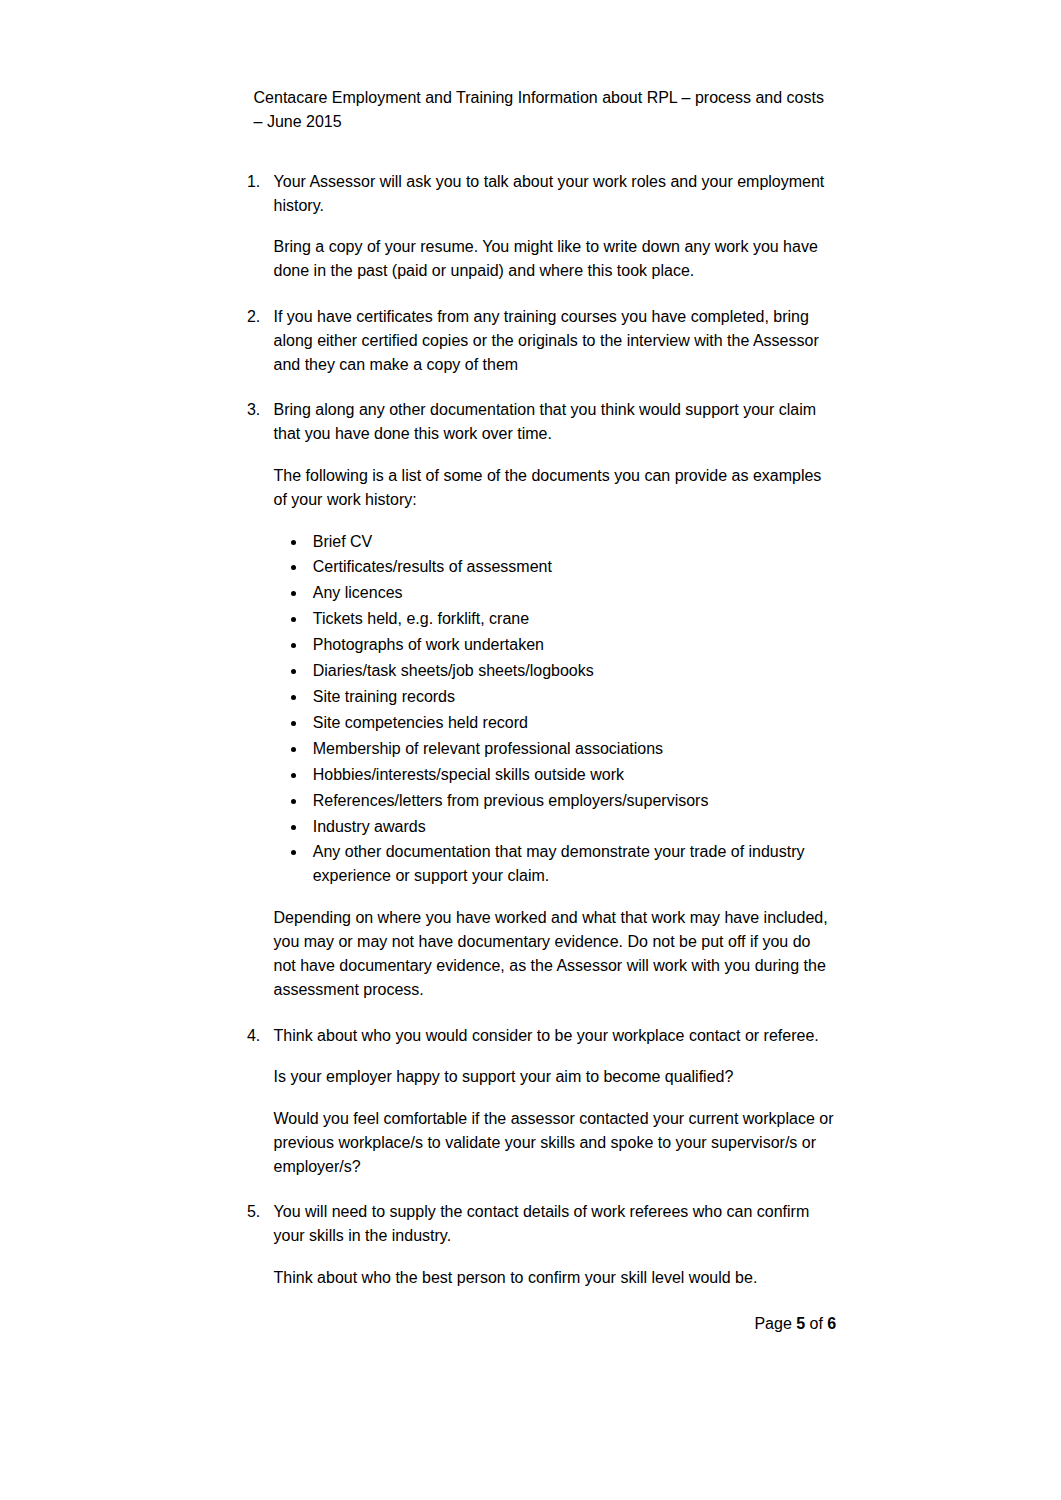Centacare Employment and Training Information about RPL – process and costs – June 2015
Your Assessor will ask you to talk about your work roles and your employment history.
Bring a copy of your resume. You might like to write down any work you have done in the past (paid or unpaid) and where this took place.
If you have certificates from any training courses you have completed, bring along either certified copies or the originals to the interview with the Assessor and they can make a copy of them
Bring along any other documentation that you think would support your claim that you have done this work over time.
The following is a list of some of the documents you can provide as examples of your work history:
Brief CV
Certificates/results of assessment
Any licences
Tickets held, e.g. forklift, crane
Photographs of work undertaken
Diaries/task sheets/job sheets/logbooks
Site training records
Site competencies held record
Membership of relevant professional associations
Hobbies/interests/special skills outside work
References/letters from previous employers/supervisors
Industry awards
Any other documentation that may demonstrate your trade of industry experience or support your claim.
Depending on where you have worked and what that work may have included, you may or may not have documentary evidence. Do not be put off if you do not have documentary evidence, as the Assessor will work with you during the assessment process.
Think about who you would consider to be your workplace contact or referee.
Is your employer happy to support your aim to become qualified?
Would you feel comfortable if the assessor contacted your current workplace or previous workplace/s to validate your skills and spoke to your supervisor/s or employer/s?
You will need to supply the contact details of work referees who can confirm your skills in the industry.
Think about who the best person to confirm your skill level would be.
Page 5 of 6